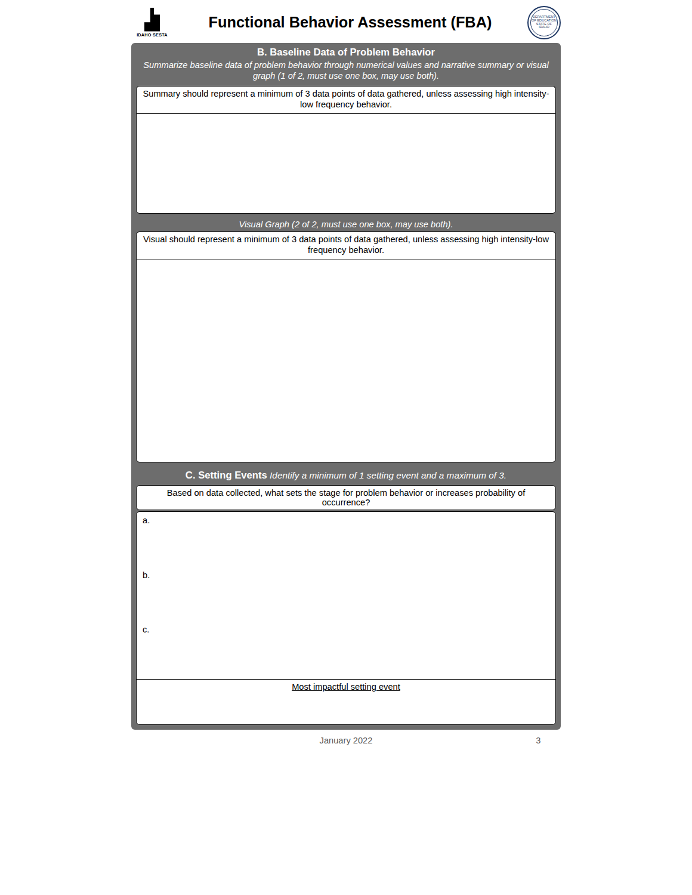IDAHO SESTA
Functional Behavior Assessment (FBA)
DEPARTMENT OF EDUCATION
STATE OF IDAHO
B. Baseline Data of Problem Behavior
Summarize baseline data of problem behavior through numerical values and narrative summary or visual graph (1 of 2, must use one box, may use both).
Summary should represent a minimum of 3 data points of data gathered, unless assessing high intensity-low frequency behavior.
Visual Graph (2 of 2, must use one box, may use both).
Visual should represent a minimum of 3 data points of data gathered, unless assessing high intensity-low frequency behavior.
C. Setting Events Identify a minimum of 1 setting event and a maximum of 3.
Based on data collected, what sets the stage for problem behavior or increases probability of occurrence?
a.
b.
c.
Most impactful setting event
January 2022 3